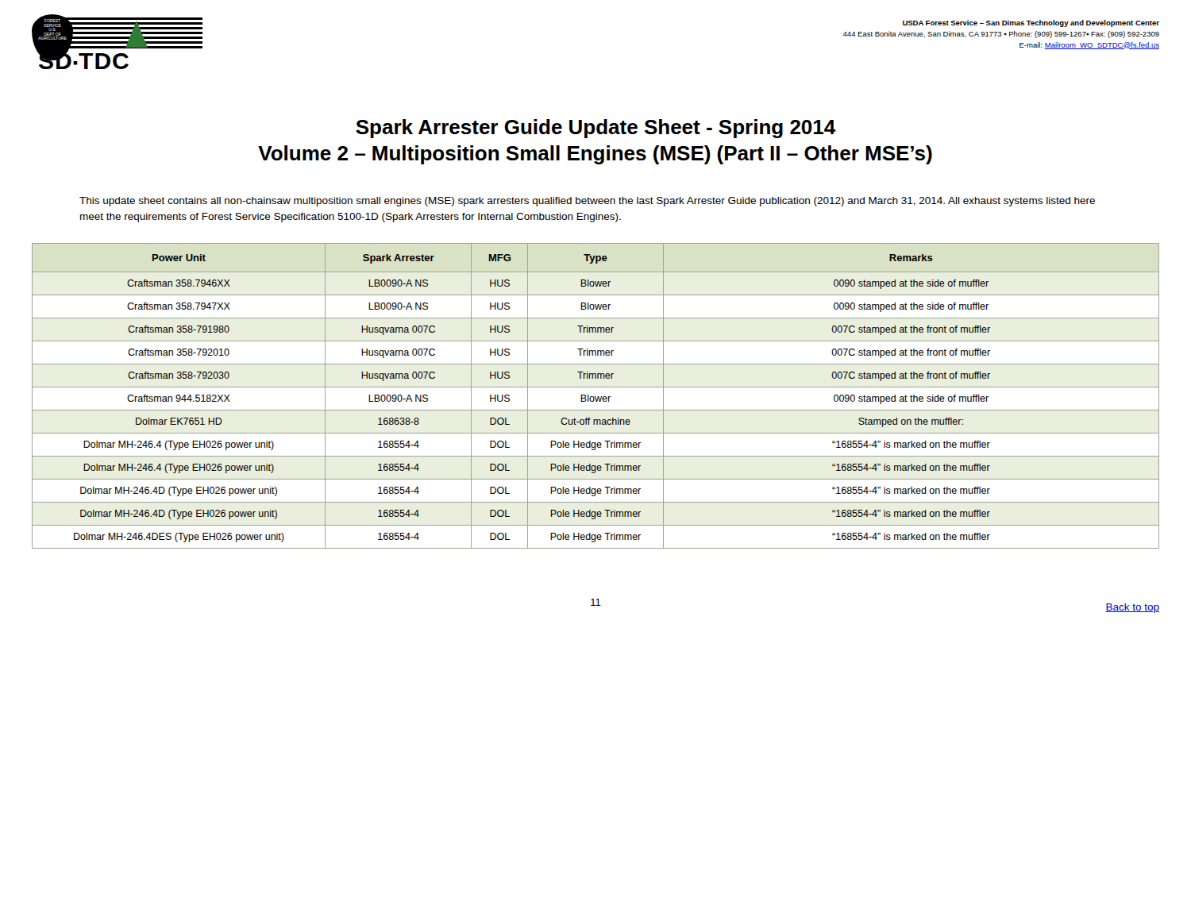FOREST
SERVICE
U.S.
DEPT OF
AGRICULTURE
SD▪TDC
USDA Forest Service – San Dimas Technology and Development Center
444 East Bonita Avenue, San Dimas, CA 91773 ▪ Phone: (909) 599-1267▪ Fax: (909) 592-2309
E-mail: Mailroom_WO_SDTDC@fs.fed.us
Spark Arrester Guide Update Sheet - Spring 2014
Volume 2 – Multiposition Small Engines (MSE) (Part II – Other MSE’s)
This update sheet contains all non-chainsaw multiposition small engines (MSE) spark arresters qualified between the last Spark Arrester Guide publication (2012) and March 31, 2014. All exhaust systems listed here meet the requirements of Forest Service Specification 5100-1D (Spark Arresters for Internal Combustion Engines).
| Power Unit | Spark Arrester | MFG | Type | Remarks |
| --- | --- | --- | --- | --- |
| Craftsman 358.7946XX | LB0090-A NS | HUS | Blower | 0090 stamped at the side of muffler |
| Craftsman 358.7947XX | LB0090-A NS | HUS | Blower | 0090 stamped at the side of muffler |
| Craftsman 358-791980 | Husqvarna 007C | HUS | Trimmer | 007C stamped at the front of muffler |
| Craftsman 358-792010 | Husqvarna 007C | HUS | Trimmer | 007C stamped at the front of muffler |
| Craftsman 358-792030 | Husqvarna 007C | HUS | Trimmer | 007C stamped at the front of muffler |
| Craftsman 944.5182XX | LB0090-A NS | HUS | Blower | 0090 stamped at the side of muffler |
| Dolmar EK7651 HD | 168638-8 | DOL | Cut-off machine | Stamped on the muffler: |
| Dolmar MH-246.4 (Type EH026 power unit) | 168554-4 | DOL | Pole Hedge Trimmer | “168554-4” is marked on the muffler |
| Dolmar MH-246.4 (Type EH026 power unit) | 168554-4 | DOL | Pole Hedge Trimmer | “168554-4” is marked on the muffler |
| Dolmar MH-246.4D (Type EH026 power unit) | 168554-4 | DOL | Pole Hedge Trimmer | “168554-4” is marked on the muffler |
| Dolmar MH-246.4D (Type EH026 power unit) | 168554-4 | DOL | Pole Hedge Trimmer | “168554-4” is marked on the muffler |
| Dolmar MH-246.4DES (Type EH026 power unit) | 168554-4 | DOL | Pole Hedge Trimmer | “168554-4” is marked on the muffler |
11
Back to top